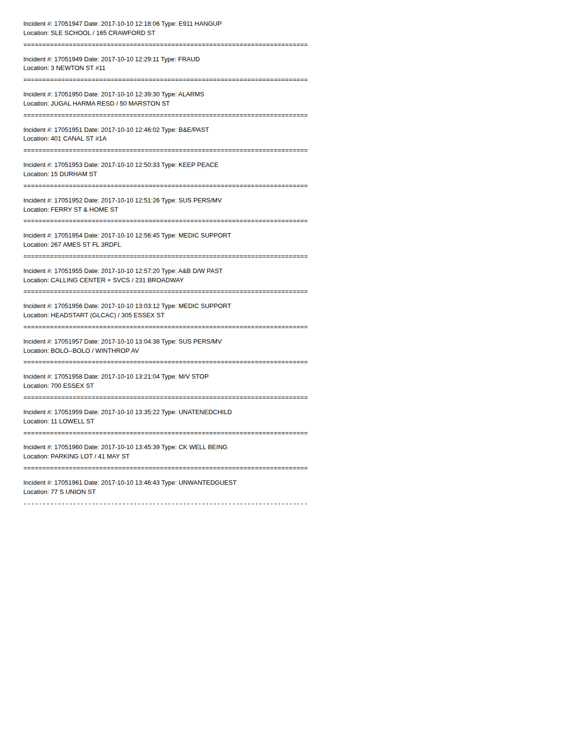Incident #: 17051947 Date: 2017-10-10 12:18:06 Type: E911 HANGUP
Location: SLE SCHOOL / 165 CRAWFORD ST
===========================================================================
Incident #: 17051949 Date: 2017-10-10 12:29:11 Type: FRAUD
Location: 3 NEWTON ST #11
===========================================================================
Incident #: 17051950 Date: 2017-10-10 12:39:30 Type: ALARMS
Location: JUGAL HARMA RESD / 50 MARSTON ST
===========================================================================
Incident #: 17051951 Date: 2017-10-10 12:46:02 Type: B&E/PAST
Location: 401 CANAL ST #1A
===========================================================================
Incident #: 17051953 Date: 2017-10-10 12:50:33 Type: KEEP PEACE
Location: 15 DURHAM ST
===========================================================================
Incident #: 17051952 Date: 2017-10-10 12:51:26 Type: SUS PERS/MV
Location: FERRY ST & HOME ST
===========================================================================
Incident #: 17051954 Date: 2017-10-10 12:56:45 Type: MEDIC SUPPORT
Location: 267 AMES ST FL 3RDFL
===========================================================================
Incident #: 17051955 Date: 2017-10-10 12:57:20 Type: A&B D/W PAST
Location: CALLING CENTER + SVCS / 231 BROADWAY
===========================================================================
Incident #: 17051956 Date: 2017-10-10 13:03:12 Type: MEDIC SUPPORT
Location: HEADSTART (GLCAC) / 305 ESSEX ST
===========================================================================
Incident #: 17051957 Date: 2017-10-10 13:04:38 Type: SUS PERS/MV
Location: BOLO--BOLO / WINTHROP AV
===========================================================================
Incident #: 17051958 Date: 2017-10-10 13:21:04 Type: M/V STOP
Location: 700 ESSEX ST
===========================================================================
Incident #: 17051959 Date: 2017-10-10 13:35:22 Type: UNATENEDCHILD
Location: 11 LOWELL ST
===========================================================================
Incident #: 17051960 Date: 2017-10-10 13:45:39 Type: CK WELL BEING
Location: PARKING LOT / 41 MAY ST
===========================================================================
Incident #: 17051961 Date: 2017-10-10 13:46:43 Type: UNWANTEDGUEST
Location: 77 S UNION ST
---------------------------------------------------------------------------